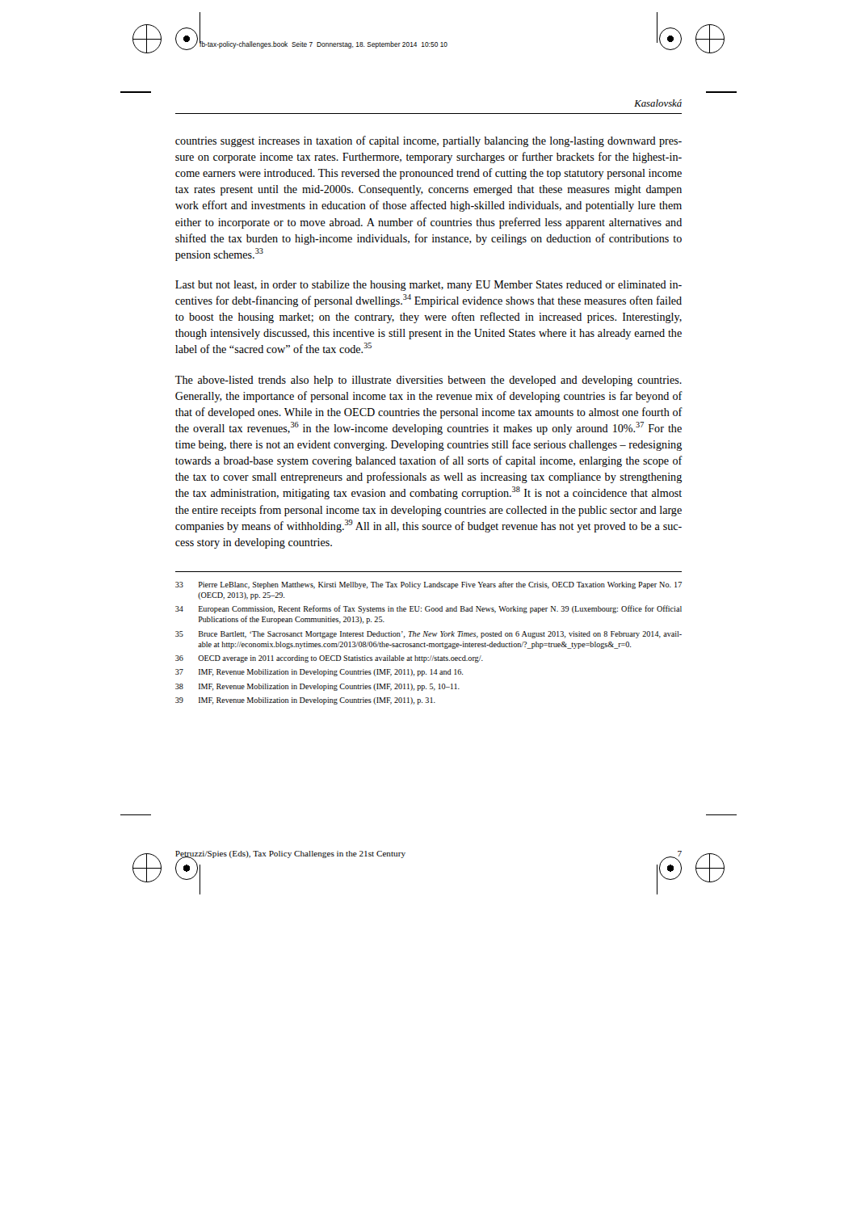fb-tax-policy-challenges.book Seite 7 Donnerstag, 18. September 2014 10:50 10
Kasalovská
countries suggest increases in taxation of capital income, partially balancing the long-lasting downward pressure on corporate income tax rates. Furthermore, temporary surcharges or further brackets for the highest-income earners were introduced. This reversed the pronounced trend of cutting the top statutory personal income tax rates present until the mid-2000s. Consequently, concerns emerged that these measures might dampen work effort and investments in education of those affected high-skilled individuals, and potentially lure them either to incorporate or to move abroad. A number of countries thus preferred less apparent alternatives and shifted the tax burden to high-income individuals, for instance, by ceilings on deduction of contributions to pension schemes.33
Last but not least, in order to stabilize the housing market, many EU Member States reduced or eliminated incentives for debt-financing of personal dwellings.34 Empirical evidence shows that these measures often failed to boost the housing market; on the contrary, they were often reflected in increased prices. Interestingly, though intensively discussed, this incentive is still present in the United States where it has already earned the label of the “sacred cow” of the tax code.35
The above-listed trends also help to illustrate diversities between the developed and developing countries. Generally, the importance of personal income tax in the revenue mix of developing countries is far beyond of that of developed ones. While in the OECD countries the personal income tax amounts to almost one fourth of the overall tax revenues,36 in the low-income developing countries it makes up only around 10%.37 For the time being, there is not an evident converging. Developing countries still face serious challenges – redesigning towards a broad-base system covering balanced taxation of all sorts of capital income, enlarging the scope of the tax to cover small entrepreneurs and professionals as well as increasing tax compliance by strengthening the tax administration, mitigating tax evasion and combating corruption.38 It is not a coincidence that almost the entire receipts from personal income tax in developing countries are collected in the public sector and large companies by means of withholding.39 All in all, this source of budget revenue has not yet proved to be a success story in developing countries.
Pierre LeBlanc, Stephen Matthews, Kirsti Mellbye, The Tax Policy Landscape Five Years after the Crisis, OECD Taxation Working Paper No. 17 (OECD, 2013), pp. 25–29.
European Commission, Recent Reforms of Tax Systems in the EU: Good and Bad News, Working paper N. 39 (Luxembourg: Office for Official Publications of the European Communities, 2013), p. 25.
Bruce Bartlett, ‘The Sacrosanct Mortgage Interest Deduction’, The New York Times, posted on 6 August 2013, visited on 8 February 2014, available at http://economix.blogs.nytimes.com/2013/08/06/the-sacrosanct-mortgage-interest-deduction/?_php=true&_type=blogs&_r=0.
OECD average in 2011 according to OECD Statistics available at http://stats.oecd.org/.
IMF, Revenue Mobilization in Developing Countries (IMF, 2011), pp. 14 and 16.
IMF, Revenue Mobilization in Developing Countries (IMF, 2011), pp. 5, 10–11.
IMF, Revenue Mobilization in Developing Countries (IMF, 2011), p. 31.
Petruzzi/Spies (Eds), Tax Policy Challenges in the 21st Century
7